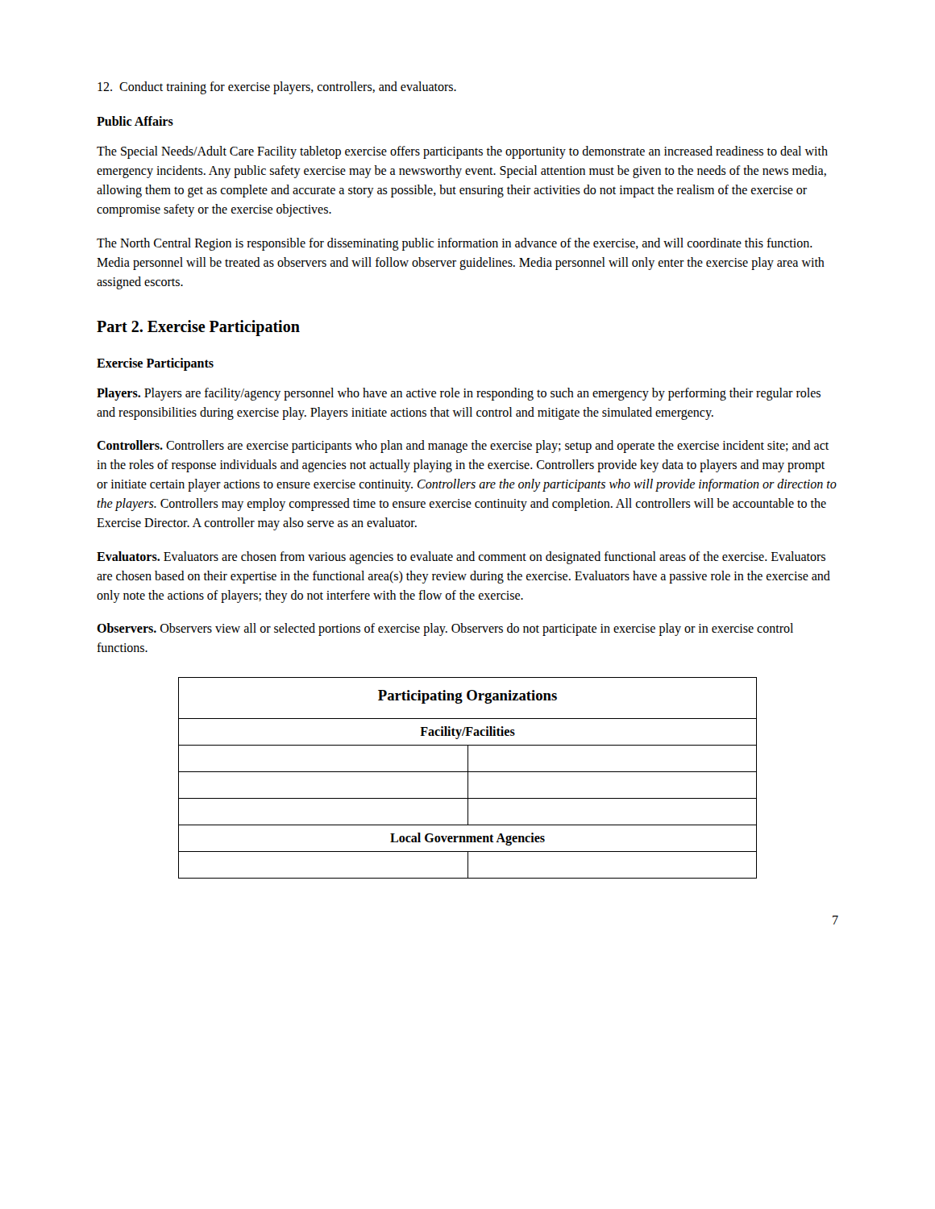12. Conduct training for exercise players, controllers, and evaluators.
Public Affairs
The Special Needs/Adult Care Facility tabletop exercise offers participants the opportunity to demonstrate an increased readiness to deal with emergency incidents. Any public safety exercise may be a newsworthy event. Special attention must be given to the needs of the news media, allowing them to get as complete and accurate a story as possible, but ensuring their activities do not impact the realism of the exercise or compromise safety or the exercise objectives.
The North Central Region is responsible for disseminating public information in advance of the exercise, and will coordinate this function. Media personnel will be treated as observers and will follow observer guidelines. Media personnel will only enter the exercise play area with assigned escorts.
Part 2. Exercise Participation
Exercise Participants
Players. Players are facility/agency personnel who have an active role in responding to such an emergency by performing their regular roles and responsibilities during exercise play. Players initiate actions that will control and mitigate the simulated emergency.
Controllers. Controllers are exercise participants who plan and manage the exercise play; setup and operate the exercise incident site; and act in the roles of response individuals and agencies not actually playing in the exercise. Controllers provide key data to players and may prompt or initiate certain player actions to ensure exercise continuity. Controllers are the only participants who will provide information or direction to the players. Controllers may employ compressed time to ensure exercise continuity and completion. All controllers will be accountable to the Exercise Director. A controller may also serve as an evaluator.
Evaluators. Evaluators are chosen from various agencies to evaluate and comment on designated functional areas of the exercise. Evaluators are chosen based on their expertise in the functional area(s) they review during the exercise. Evaluators have a passive role in the exercise and only note the actions of players; they do not interfere with the flow of the exercise.
Observers. Observers view all or selected portions of exercise play. Observers do not participate in exercise play or in exercise control functions.
| Participating Organizations |
| Facility/Facilities |
| Local Government Agencies |
7